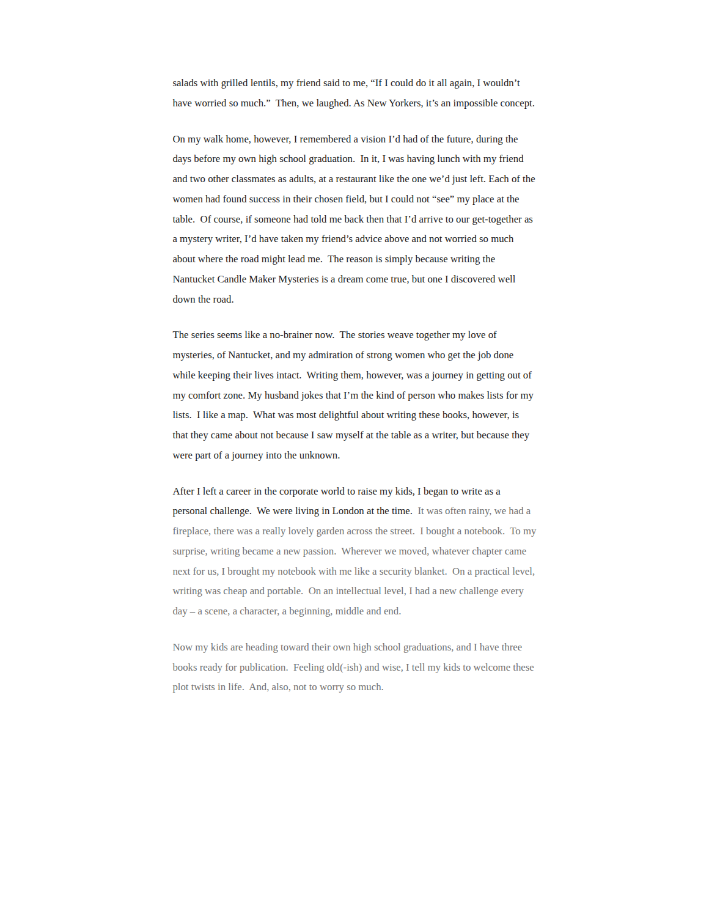salads with grilled lentils, my friend said to me, “If I could do it all again, I wouldn’t have worried so much.” Then, we laughed. As New Yorkers, it’s an impossible concept.
On my walk home, however, I remembered a vision I’d had of the future, during the days before my own high school graduation. In it, I was having lunch with my friend and two other classmates as adults, at a restaurant like the one we’d just left. Each of the women had found success in their chosen field, but I could not “see” my place at the table. Of course, if someone had told me back then that I’d arrive to our get-together as a mystery writer, I’d have taken my friend’s advice above and not worried so much about where the road might lead me. The reason is simply because writing the Nantucket Candle Maker Mysteries is a dream come true, but one I discovered well down the road.
The series seems like a no-brainer now. The stories weave together my love of mysteries, of Nantucket, and my admiration of strong women who get the job done while keeping their lives intact. Writing them, however, was a journey in getting out of my comfort zone. My husband jokes that I’m the kind of person who makes lists for my lists. I like a map. What was most delightful about writing these books, however, is that they came about not because I saw myself at the table as a writer, but because they were part of a journey into the unknown.
After I left a career in the corporate world to raise my kids, I began to write as a personal challenge. We were living in London at the time. It was often rainy, we had a fireplace, there was a really lovely garden across the street. I bought a notebook. To my surprise, writing became a new passion. Wherever we moved, whatever chapter came next for us, I brought my notebook with me like a security blanket. On a practical level, writing was cheap and portable. On an intellectual level, I had a new challenge every day – a scene, a character, a beginning, middle and end.
Now my kids are heading toward their own high school graduations, and I have three books ready for publication. Feeling old(-ish) and wise, I tell my kids to welcome these plot twists in life. And, also, not to worry so much.